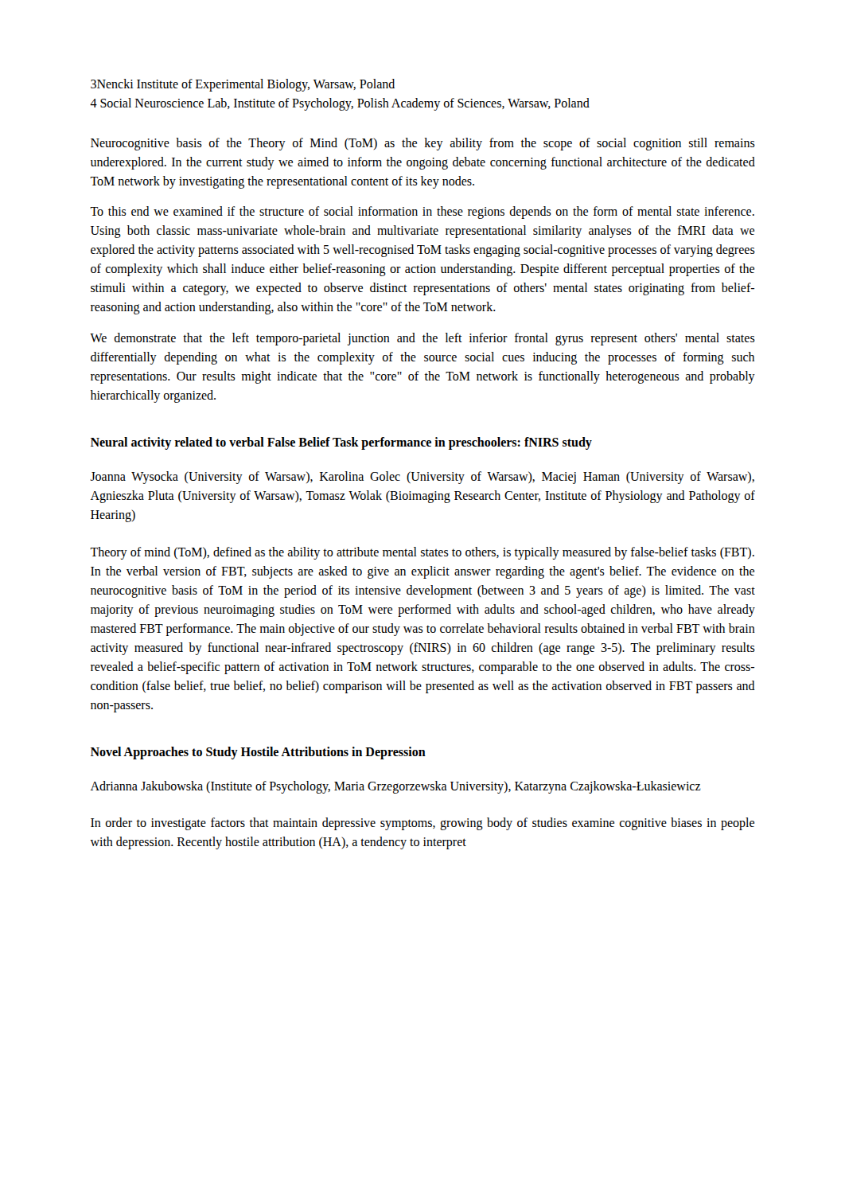3Nencki Institute of Experimental Biology, Warsaw, Poland
4 Social Neuroscience Lab, Institute of Psychology, Polish Academy of Sciences, Warsaw, Poland
Neurocognitive basis of the Theory of Mind (ToM) as the key ability from the scope of social cognition still remains underexplored. In the current study we aimed to inform the ongoing debate concerning functional architecture of the dedicated ToM network by investigating the representational content of its key nodes.
To this end we examined if the structure of social information in these regions depends on the form of mental state inference. Using both classic mass-univariate whole-brain and multivariate representational similarity analyses of the fMRI data we explored the activity patterns associated with 5 well-recognised ToM tasks engaging social-cognitive processes of varying degrees of complexity which shall induce either belief-reasoning or action understanding. Despite different perceptual properties of the stimuli within a category, we expected to observe distinct representations of others' mental states originating from belief-reasoning and action understanding, also within the "core" of the ToM network.
We demonstrate that the left temporo-parietal junction and the left inferior frontal gyrus represent others' mental states differentially depending on what is the complexity of the source social cues inducing the processes of forming such representations. Our results might indicate that the "core" of the ToM network is functionally heterogeneous and probably hierarchically organized.
Neural activity related to verbal False Belief Task performance in preschoolers: fNIRS study
Joanna Wysocka (University of Warsaw), Karolina Golec (University of Warsaw), Maciej Haman (University of Warsaw), Agnieszka Pluta (University of Warsaw), Tomasz Wolak (Bioimaging Research Center, Institute of Physiology and Pathology of Hearing)
Theory of mind (ToM), defined as the ability to attribute mental states to others, is typically measured by false-belief tasks (FBT). In the verbal version of FBT, subjects are asked to give an explicit answer regarding the agent's belief. The evidence on the neurocognitive basis of ToM in the period of its intensive development (between 3 and 5 years of age) is limited. The vast majority of previous neuroimaging studies on ToM were performed with adults and school-aged children, who have already mastered FBT performance. The main objective of our study was to correlate behavioral results obtained in verbal FBT with brain activity measured by functional near-infrared spectroscopy (fNIRS) in 60 children (age range 3-5). The preliminary results revealed a belief-specific pattern of activation in ToM network structures, comparable to the one observed in adults. The cross-condition (false belief, true belief, no belief) comparison will be presented as well as the activation observed in FBT passers and non-passers.
Novel Approaches to Study Hostile Attributions in Depression
Adrianna Jakubowska (Institute of Psychology, Maria Grzegorzewska University), Katarzyna Czajkowska-Łukasiewicz
In order to investigate factors that maintain depressive symptoms, growing body of studies examine cognitive biases in people with depression. Recently hostile attribution (HA), a tendency to interpret